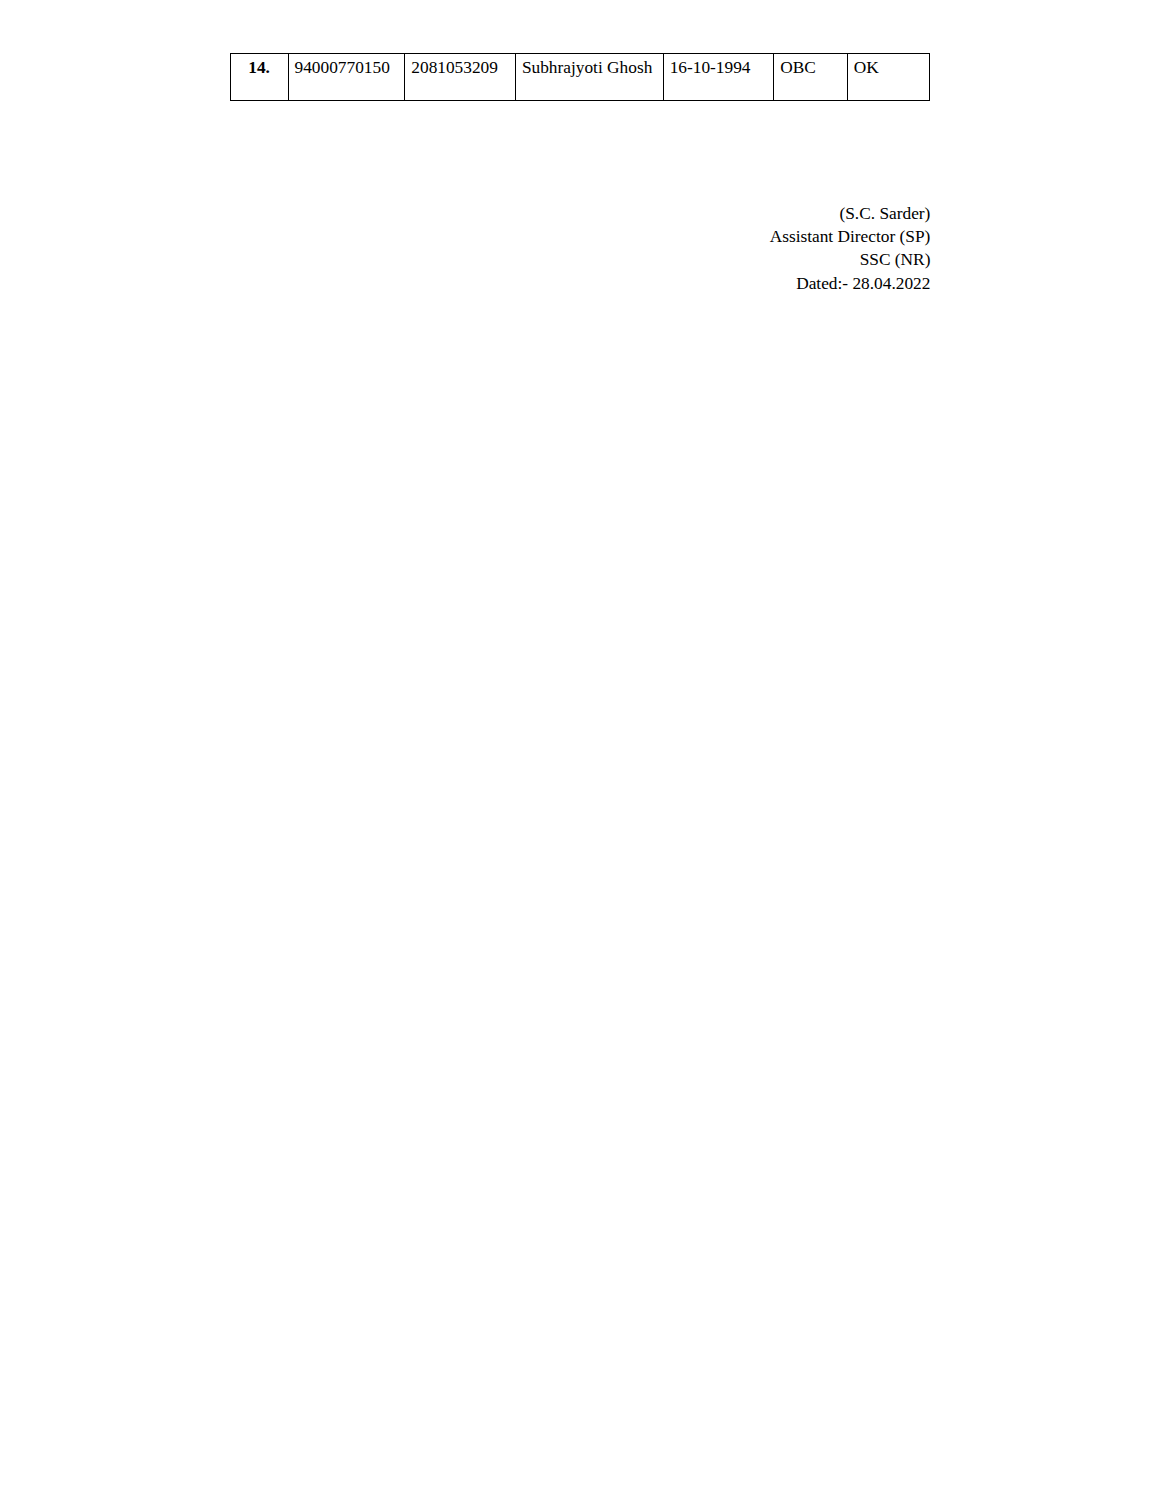| 14. | 94000770150 | 2081053209 | Subhrajyoti Ghosh | 16-10-1994 | OBC | OK |
(S.C. Sarder)
Assistant Director (SP)
SSC (NR)
Dated:- 28.04.2022